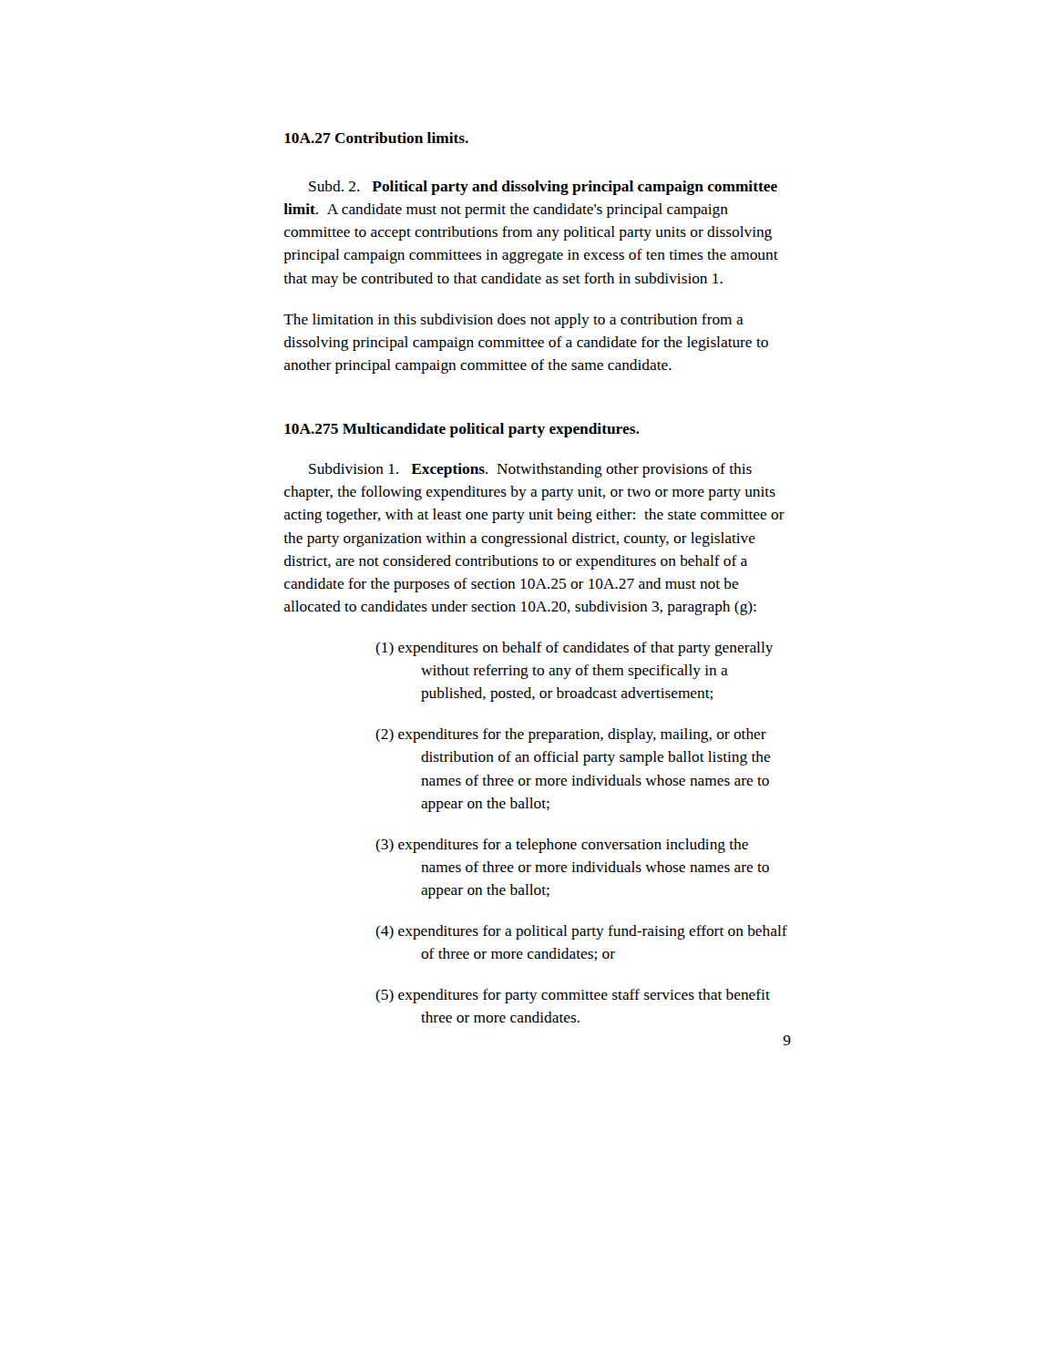10A.27 Contribution limits.
Subd. 2. Political party and dissolving principal campaign committee limit. A candidate must not permit the candidate's principal campaign committee to accept contributions from any political party units or dissolving principal campaign committees in aggregate in excess of ten times the amount that may be contributed to that candidate as set forth in subdivision 1.
The limitation in this subdivision does not apply to a contribution from a dissolving principal campaign committee of a candidate for the legislature to another principal campaign committee of the same candidate.
10A.275 Multicandidate political party expenditures.
Subdivision 1. Exceptions. Notwithstanding other provisions of this chapter, the following expenditures by a party unit, or two or more party units acting together, with at least one party unit being either: the state committee or the party organization within a congressional district, county, or legislative district, are not considered contributions to or expenditures on behalf of a candidate for the purposes of section 10A.25 or 10A.27 and must not be allocated to candidates under section 10A.20, subdivision 3, paragraph (g):
(1) expenditures on behalf of candidates of that party generally without referring to any of them specifically in a published, posted, or broadcast advertisement;
(2) expenditures for the preparation, display, mailing, or other distribution of an official party sample ballot listing the names of three or more individuals whose names are to appear on the ballot;
(3) expenditures for a telephone conversation including the names of three or more individuals whose names are to appear on the ballot;
(4) expenditures for a political party fund-raising effort on behalf of three or more candidates; or
(5) expenditures for party committee staff services that benefit three or more candidates.
9